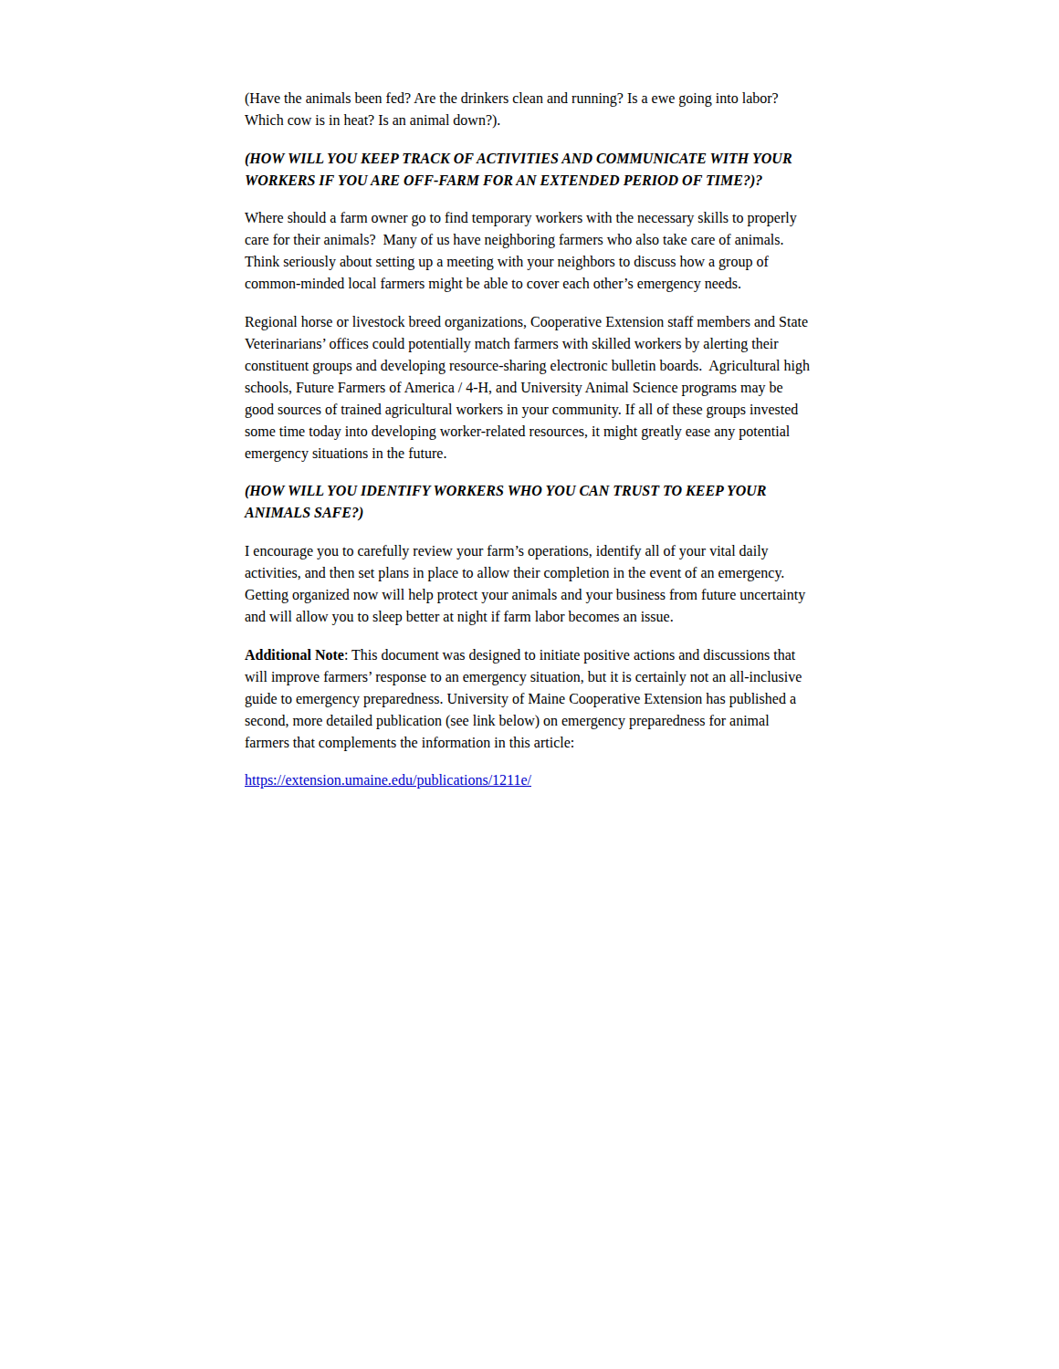(Have the animals been fed? Are the drinkers clean and running? Is a ewe going into labor? Which cow is in heat? Is an animal down?).
(How will you keep track of activities and communicate with your workers if you are off-farm for an extended period of time?)?
Where should a farm owner go to find temporary workers with the necessary skills to properly care for their animals? Many of us have neighboring farmers who also take care of animals. Think seriously about setting up a meeting with your neighbors to discuss how a group of common-minded local farmers might be able to cover each other’s emergency needs.
Regional horse or livestock breed organizations, Cooperative Extension staff members and State Veterinarians’ offices could potentially match farmers with skilled workers by alerting their constituent groups and developing resource-sharing electronic bulletin boards. Agricultural high schools, Future Farmers of America / 4-H, and University Animal Science programs may be good sources of trained agricultural workers in your community. If all of these groups invested some time today into developing worker-related resources, it might greatly ease any potential emergency situations in the future.
(How will you identify workers who you can trust to keep your animals safe?)
I encourage you to carefully review your farm’s operations, identify all of your vital daily activities, and then set plans in place to allow their completion in the event of an emergency. Getting organized now will help protect your animals and your business from future uncertainty and will allow you to sleep better at night if farm labor becomes an issue.
Additional Note: This document was designed to initiate positive actions and discussions that will improve farmers’ response to an emergency situation, but it is certainly not an all-inclusive guide to emergency preparedness. University of Maine Cooperative Extension has published a second, more detailed publication (see link below) on emergency preparedness for animal farmers that complements the information in this article:
https://extension.umaine.edu/publications/1211e/